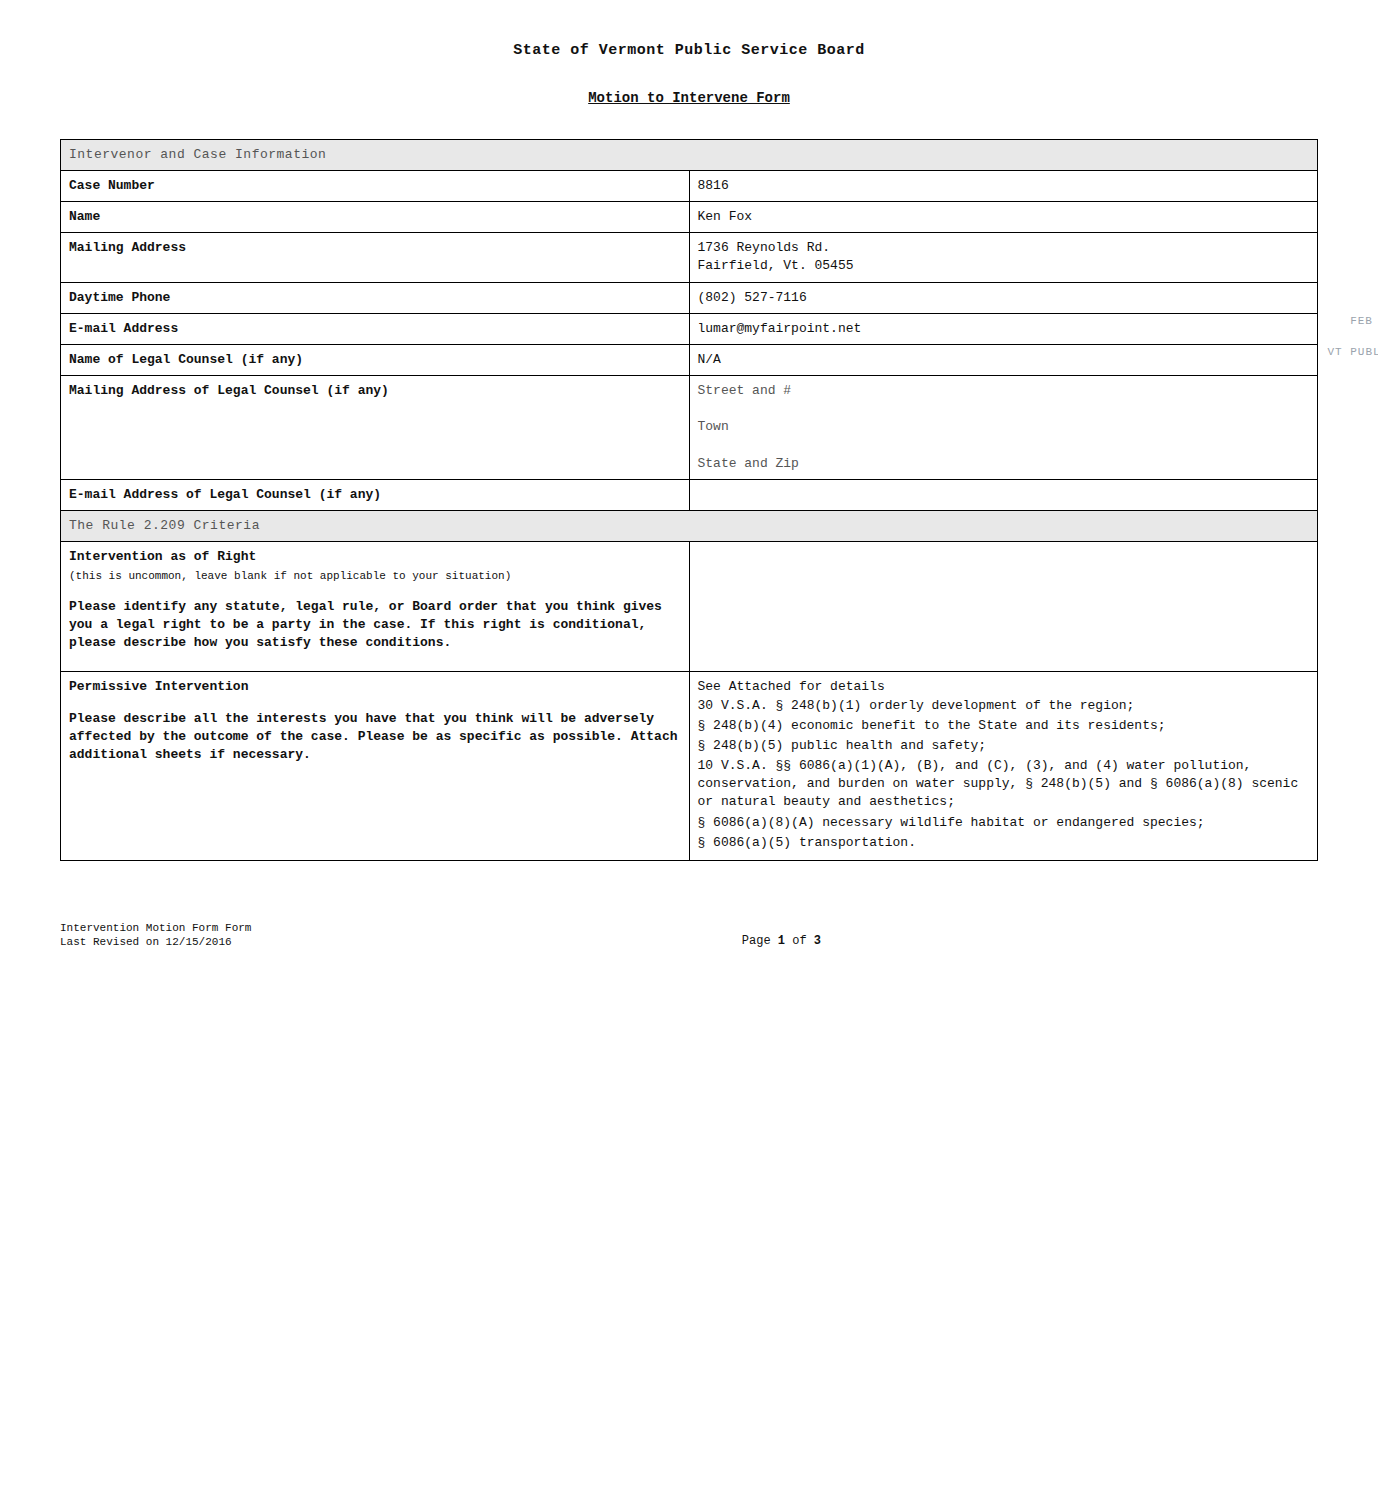State of Vermont Public Service Board
Motion to Intervene Form
| Intervenor and Case Information |
| Case Number | 8816 |
| Name | Ken Fox |
| Mailing Address | 1736 Reynolds Rd. Fairfield, Vt. 05455 |
| Daytime Phone | (802) 527-7116 |
| E-mail Address | lumar@myfairpoint.net FEB 15 '17 PM 8:37 |
| Name of Legal Counsel (if any) | N/A VT PUBLIC SERVICE BRD |
| Mailing Address of Legal Counsel (if any) | Street and # Town State and Zip |
| E-mail Address of Legal Counsel (if any) | |
| The Rule 2.209 Criteria |
| Intervention as of Right (this is uncommon, leave blank if not applicable to your situation) Please identify any statute, legal rule, or Board order that you think gives you a legal right to be a party in the case. If this right is conditional, please describe how you satisfy these conditions. | |
| Permissive Intervention Please describe all the interests you have that you think will be adversely affected by the outcome of the case. Please be as specific as possible. Attach additional sheets if necessary. | See Attached for details 30 V.S.A. § 248(b)(1) orderly development of the region; § 248(b)(4) economic benefit to the State and its residents; § 248(b)(5) public health and safety; 10 V.S.A. §§ 6086(a)(1)(A), (B), and (C), (3), and (4) water pollution, conservation, and burden on water supply, § 248(b)(5) and § 6086(a)(8) scenic or natural beauty and aesthetics; § 6086(a)(8)(A) necessary wildlife habitat or endangered species; § 6086(a)(5) transportation. |
Intervention Motion Form Form
Last Revised on 12/15/2016
Page 1 of 3